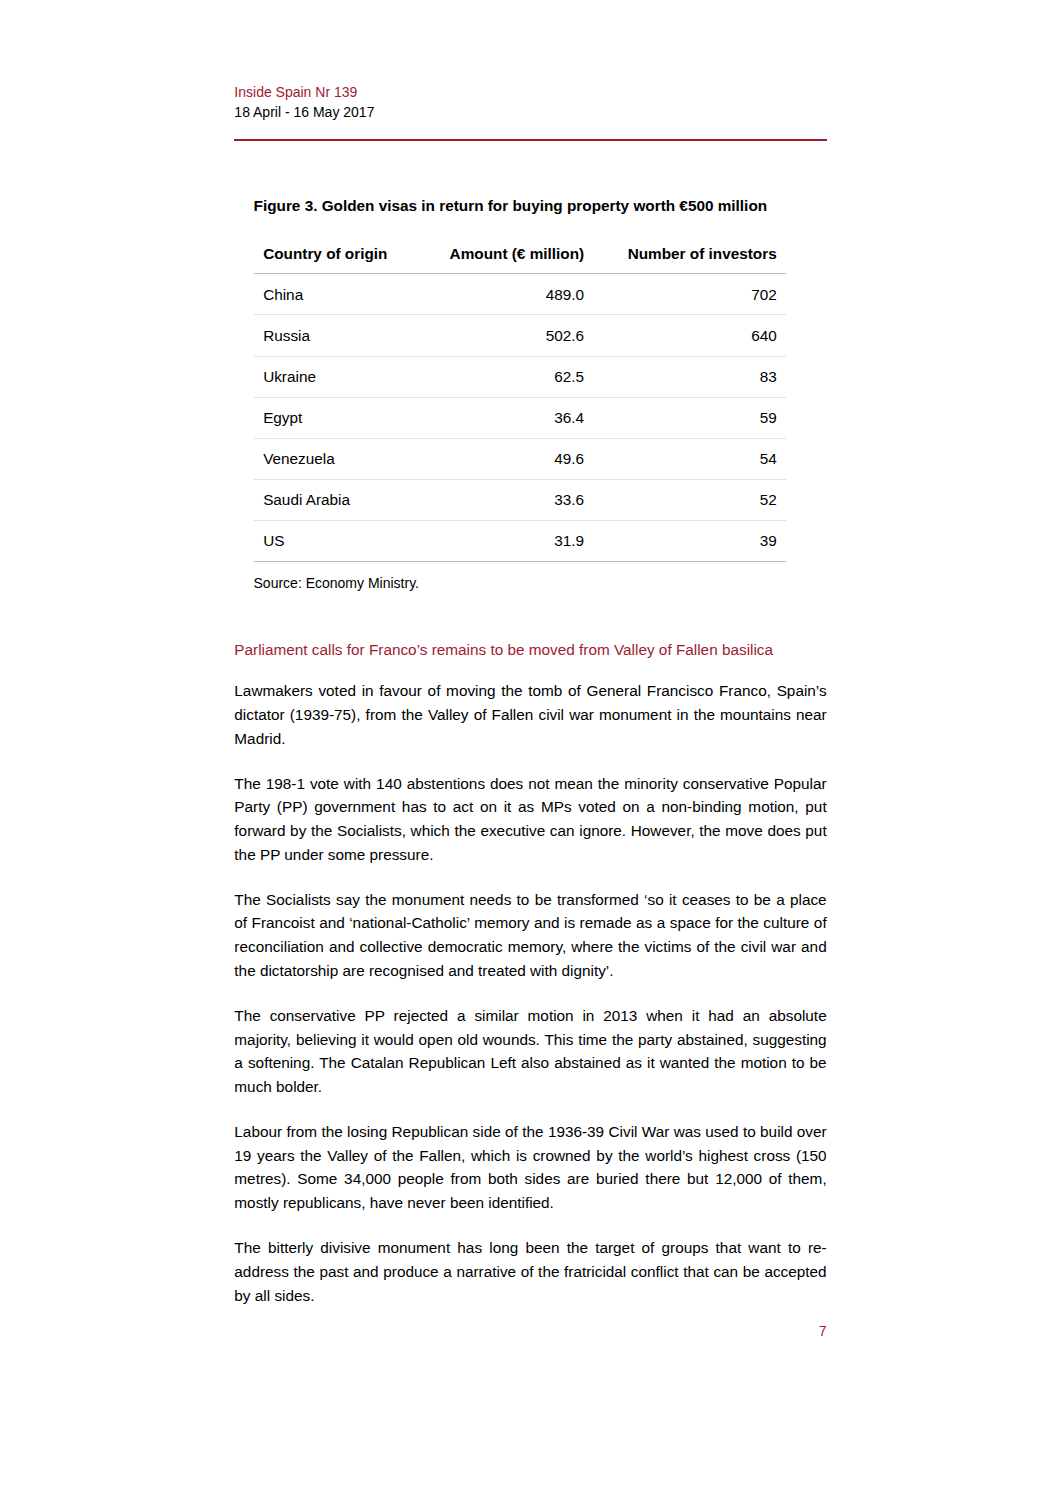Inside Spain Nr 139
18 April - 16 May 2017
Figure 3. Golden visas in return for buying property worth €500 million
| Country of origin | Amount (€ million) | Number of investors |
| --- | --- | --- |
| China | 489.0 | 702 |
| Russia | 502.6 | 640 |
| Ukraine | 62.5 | 83 |
| Egypt | 36.4 | 59 |
| Venezuela | 49.6 | 54 |
| Saudi Arabia | 33.6 | 52 |
| US | 31.9 | 39 |
Source: Economy Ministry.
Parliament calls for Franco’s remains to be moved from Valley of Fallen basilica
Lawmakers voted in favour of moving the tomb of General Francisco Franco, Spain’s dictator (1939-75), from the Valley of Fallen civil war monument in the mountains near Madrid.
The 198-1 vote with 140 abstentions does not mean the minority conservative Popular Party (PP) government has to act on it as MPs voted on a non-binding motion, put forward by the Socialists, which the executive can ignore. However, the move does put the PP under some pressure.
The Socialists say the monument needs to be transformed ‘so it ceases to be a place of Francoist and ‘national-Catholic’ memory and is remade as a space for the culture of reconciliation and collective democratic memory, where the victims of the civil war and the dictatorship are recognised and treated with dignity’.
The conservative PP rejected a similar motion in 2013 when it had an absolute majority, believing it would open old wounds. This time the party abstained, suggesting a softening. The Catalan Republican Left also abstained as it wanted the motion to be much bolder.
Labour from the losing Republican side of the 1936-39 Civil War was used to build over 19 years the Valley of the Fallen, which is crowned by the world’s highest cross (150 metres). Some 34,000 people from both sides are buried there but 12,000 of them, mostly republicans, have never been identified.
The bitterly divisive monument has long been the target of groups that want to re-address the past and produce a narrative of the fratricidal conflict that can be accepted by all sides.
7